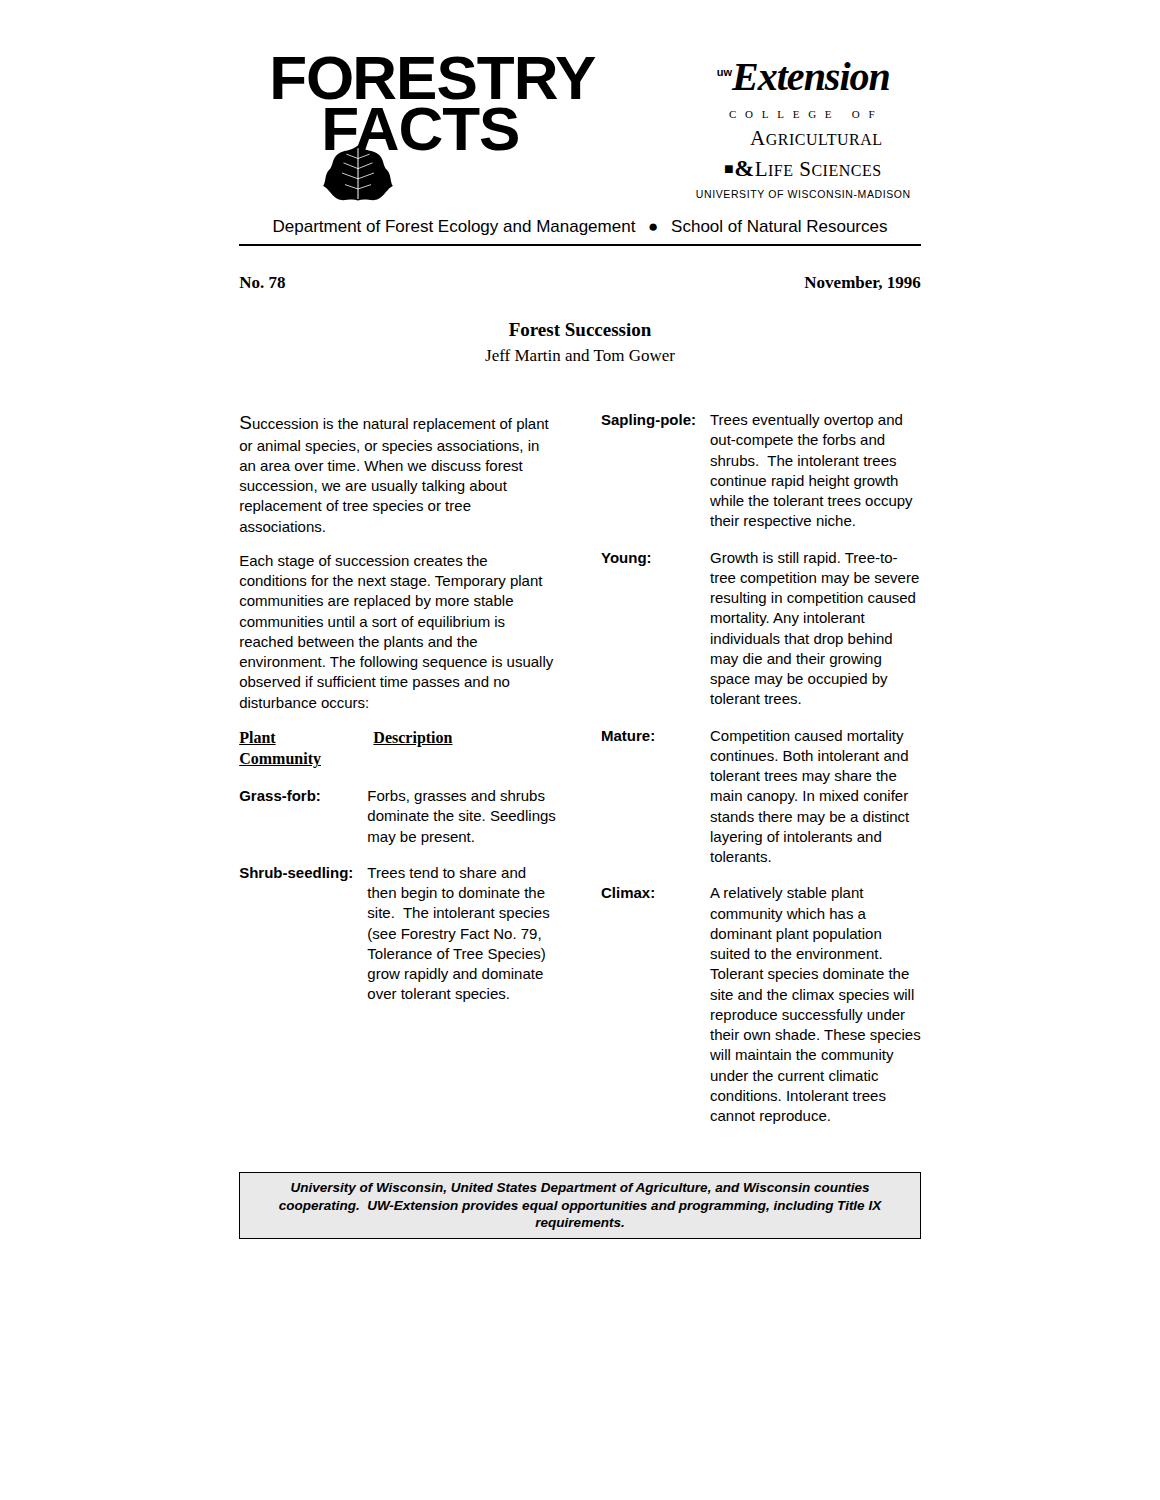FORESTRY
FACTS
uw Extension
C O L L E G E O F
AGRICULTURAL
■&LIFE SCIENCES
UNIVERSITY OF WISCONSIN-MADISON
Department of Forest Ecology and Management ● School of Natural Resources
No. 78
November, 1996
Forest Succession
Jeff Martin and Tom Gower
Succession is the natural replacement of plant or animal species, or species associations, in an area over time. When we discuss forest succession, we are usually talking about replacement of tree species or tree associations.
Each stage of succession creates the conditions for the next stage. Temporary plant communities are replaced by more stable communities until a sort of equilibrium is reached between the plants and the environment. The following sequence is usually observed if sufficient time passes and no disturbance occurs:
| Plant Community | Description |
| Grass-forb: | Forbs, grasses and shrubs dominate the site. Seedlings may be present. |
| Shrub-seedling: | Trees tend to share and then begin to dominate the site. The intolerant species (see Forestry Fact No. 79, Tolerance of Tree Species) grow rapidly and dominate over tolerant species. |
| Sapling-pole: | Trees eventually overtop and out-compete the forbs and shrubs. The intolerant trees continue rapid height growth while the tolerant trees occupy their respective niche. |
| Young: | Growth is still rapid. Tree-to-tree competition may be severe resulting in competition caused mortality. Any intolerant individuals that drop behind may die and their growing space may be occupied by tolerant trees. |
| Mature: | Competition caused mortality continues. Both intolerant and tolerant trees may share the main canopy. In mixed conifer stands there may be a distinct layering of intolerants and tolerants. |
| Climax: | A relatively stable plant community which has a dominant plant population suited to the environment. Tolerant species dominate the site and the climax species will reproduce successfully under their own shade. These species will maintain the community under the current climatic conditions. Intolerant trees cannot reproduce. |
University of Wisconsin, United States Department of Agriculture, and Wisconsin counties cooperating. UW-Extension provides equal opportunities and programming, including Title IX requirements.